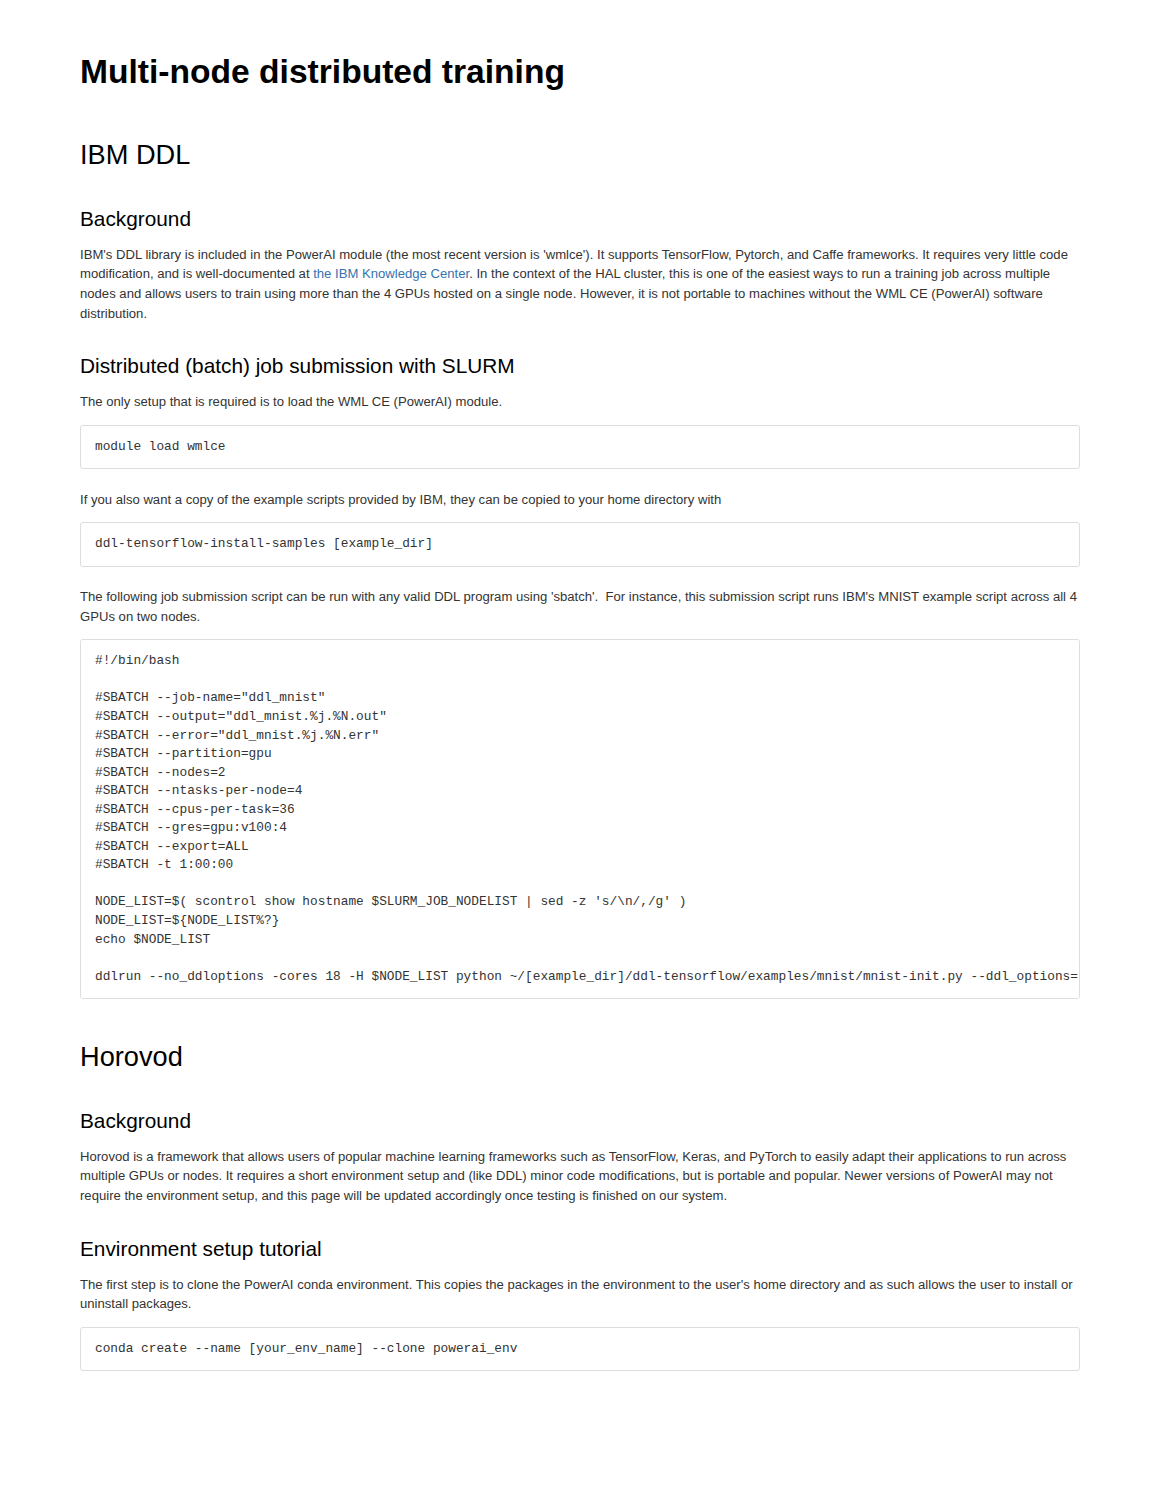Multi-node distributed training
IBM DDL
Background
IBM's DDL library is included in the PowerAI module (the most recent version is 'wmlce'). It supports TensorFlow, Pytorch, and Caffe frameworks. It requires very little code modification, and is well-documented at the IBM Knowledge Center. In the context of the HAL cluster, this is one of the easiest ways to run a training job across multiple nodes and allows users to train using more than the 4 GPUs hosted on a single node. However, it is not portable to machines without the WML CE (PowerAI) software distribution.
Distributed (batch) job submission with SLURM
The only setup that is required is to load the WML CE (PowerAI) module.
module load wmlce
If you also want a copy of the example scripts provided by IBM, they can be copied to your home directory with
ddl-tensorflow-install-samples [example_dir]
The following job submission script can be run with any valid DDL program using 'sbatch'. For instance, this submission script runs IBM's MNIST example script across all 4 GPUs on two nodes.
#!/bin/bash

#SBATCH --job-name="ddl_mnist"
#SBATCH --output="ddl_mnist.%j.%N.out"
#SBATCH --error="ddl_mnist.%j.%N.err"
#SBATCH --partition=gpu
#SBATCH --nodes=2
#SBATCH --ntasks-per-node=4
#SBATCH --cpus-per-task=36
#SBATCH --gres=gpu:v100:4
#SBATCH --export=ALL
#SBATCH -t 1:00:00

NODE_LIST=$( scontrol show hostname $SLURM_JOB_NODELIST | sed -z 's/\n/,/g' )
NODE_LIST=${NODE_LIST%?}
echo $NODE_LIST

ddlrun --no_ddloptions -cores 18 -H $NODE_LIST python ~/[example_dir]/ddl-tensorflow/examples/mnist/mnist-init.py --ddl_options="-mode b:4x2" --mpiarg "--mca btl_openib_allow_ib 1 --mca orte_base_help_aggregate 1"
Horovod
Background
Horovod is a framework that allows users of popular machine learning frameworks such as TensorFlow, Keras, and PyTorch to easily adapt their applications to run across multiple GPUs or nodes. It requires a short environment setup and (like DDL) minor code modifications, but is portable and popular. Newer versions of PowerAI may not require the environment setup, and this page will be updated accordingly once testing is finished on our system.
Environment setup tutorial
The first step is to clone the PowerAI conda environment. This copies the packages in the environment to the user's home directory and as such allows the user to install or uninstall packages.
conda create --name [your_env_name] --clone powerai_env